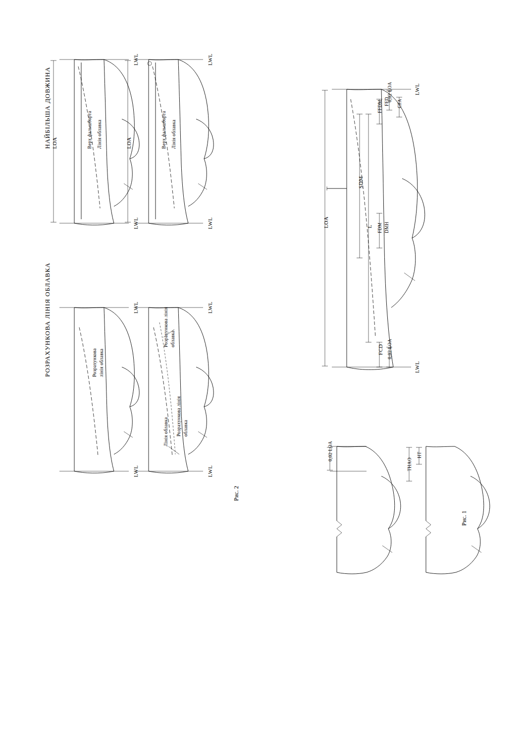НАЙБІЛЬША ДОВЖИНА
РОЗРАХУНКОВА ЛІНІЯ ОБЛАВКА
Рис. 2
LOA
LWL
LWL
Верх фальшборта
Лінія облавка
LOA
LWL
LWL
Верх фальшборта
Лінія облавка
LWL
LWL
Розрахункова
лінія облавка
LWL
LWL
Розрахункова лінія
облавка
Лінія облавка
Розрахункова лінія
облавка
Рис. 1
LOA
L
SDM
FCD
0,02 LOA
0,02 LOA
FFDM
FFD
FDM
DMH
CFA
LWL
LWL
0,02 LOA
HT
THAO